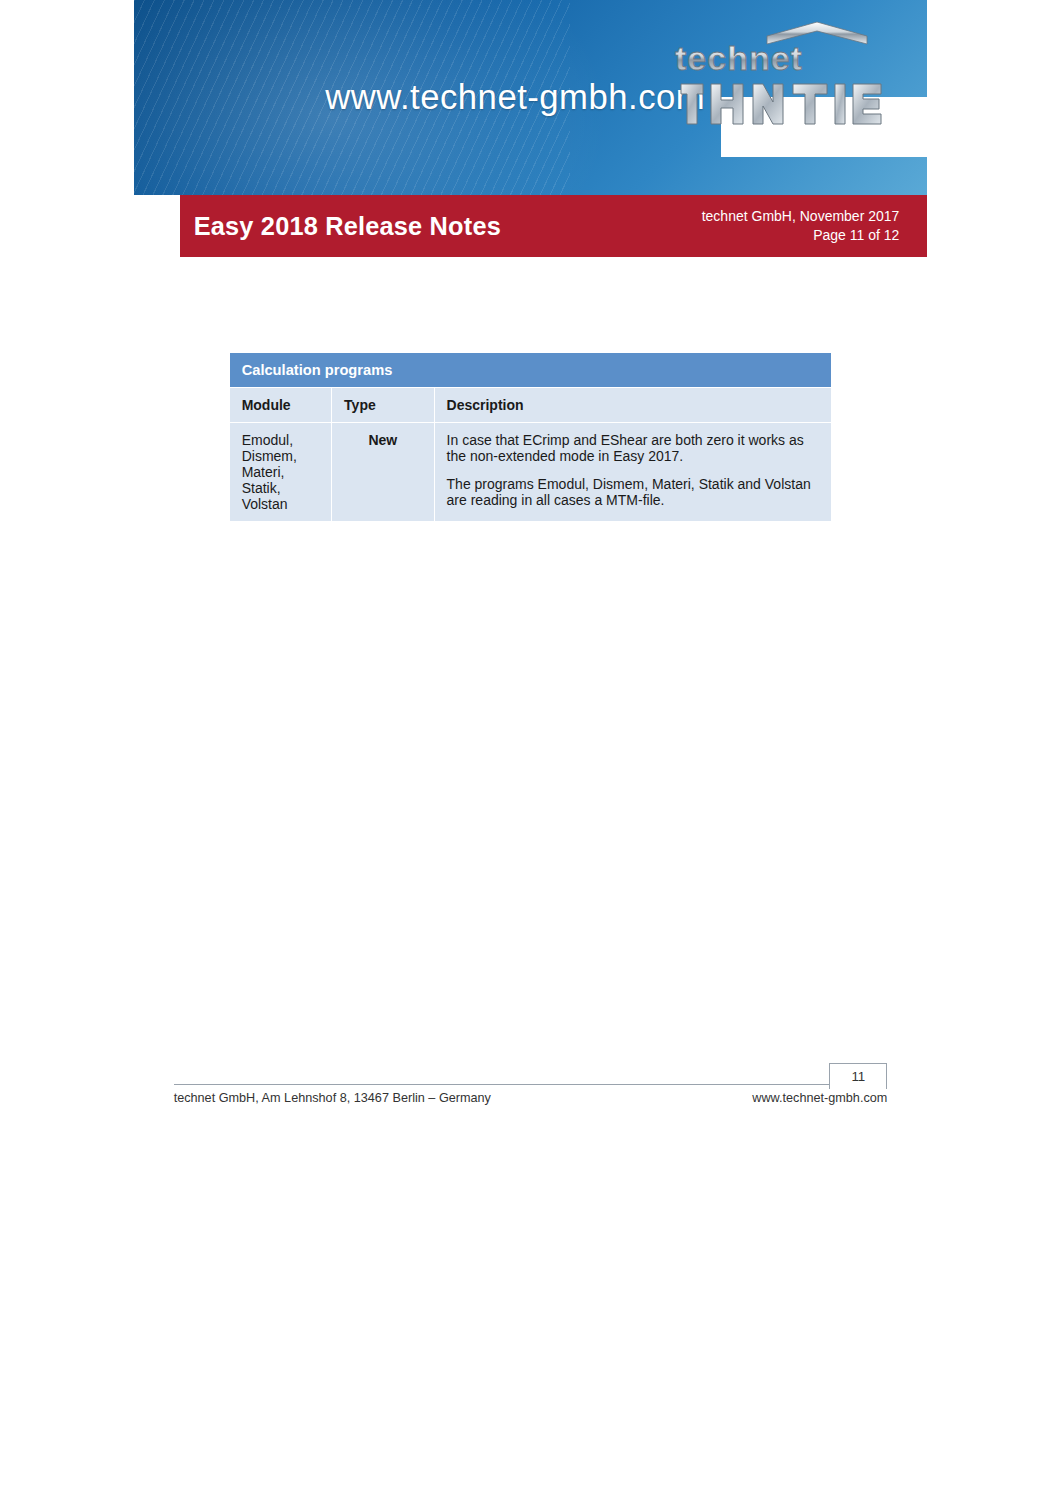www.technet-gmbh.com
technet
Easy 2018 Release Notes
technet GmbH, November 2017
Page 11 of 12
| Calculation programs |
| --- |
| Module | Type | Description |
| Emodul, Dismem, Materi, Statik, Volstan | New | In case that ECrimp and EShear are both zero it works as the non-extended mode in Easy 2017. The programs Emodul, Dismem, Materi, Statik and Volstan are reading in all cases a MTM-file. |
11
technet GmbH, Am Lehnshof 8, 13467 Berlin – Germany www.technet-gmbh.com